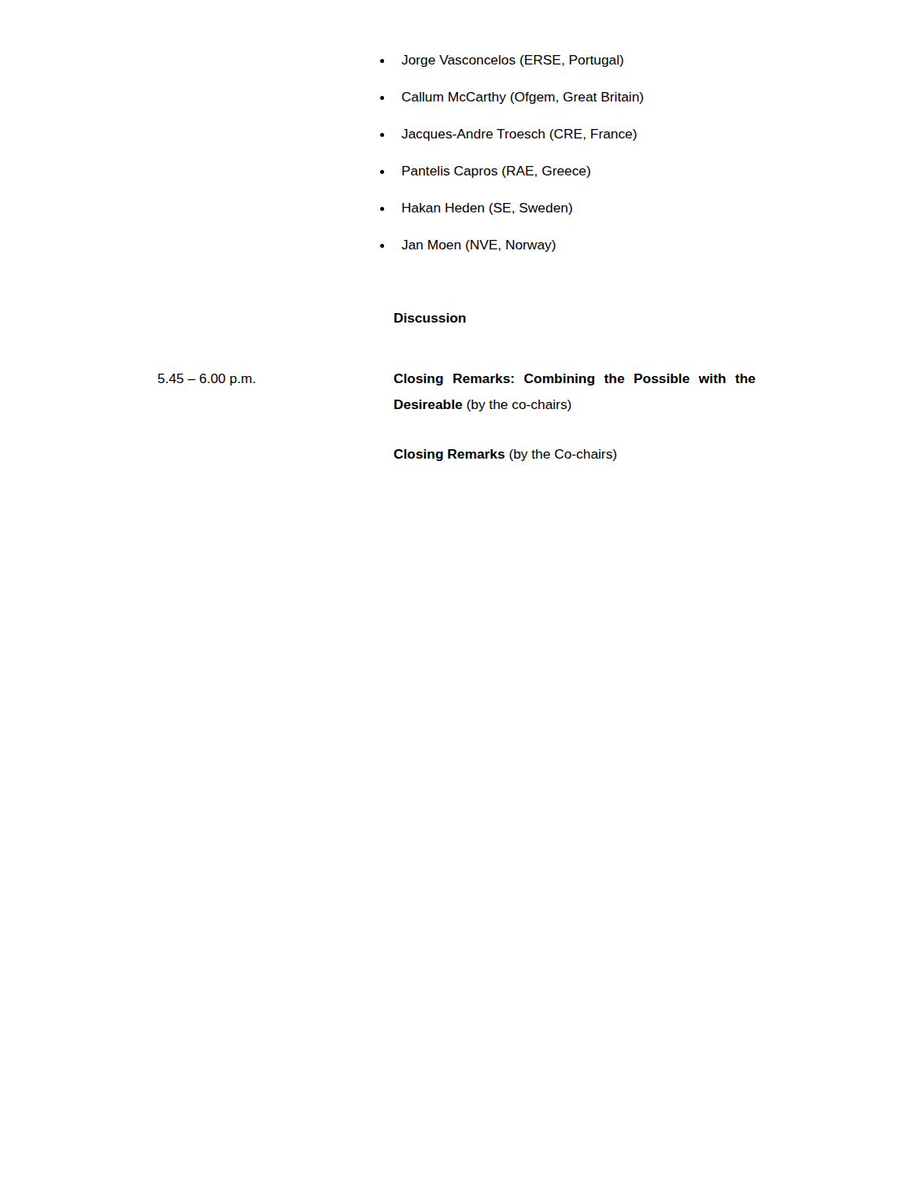Jorge Vasconcelos (ERSE, Portugal)
Callum McCarthy (Ofgem, Great Britain)
Jacques-Andre Troesch (CRE, France)
Pantelis Capros (RAE, Greece)
Hakan Heden (SE, Sweden)
Jan Moen (NVE, Norway)
Discussion
5.45 – 6.00 p.m.
Closing Remarks: Combining the Possible with the Desireable (by the co-chairs)
Closing Remarks (by the Co-chairs)